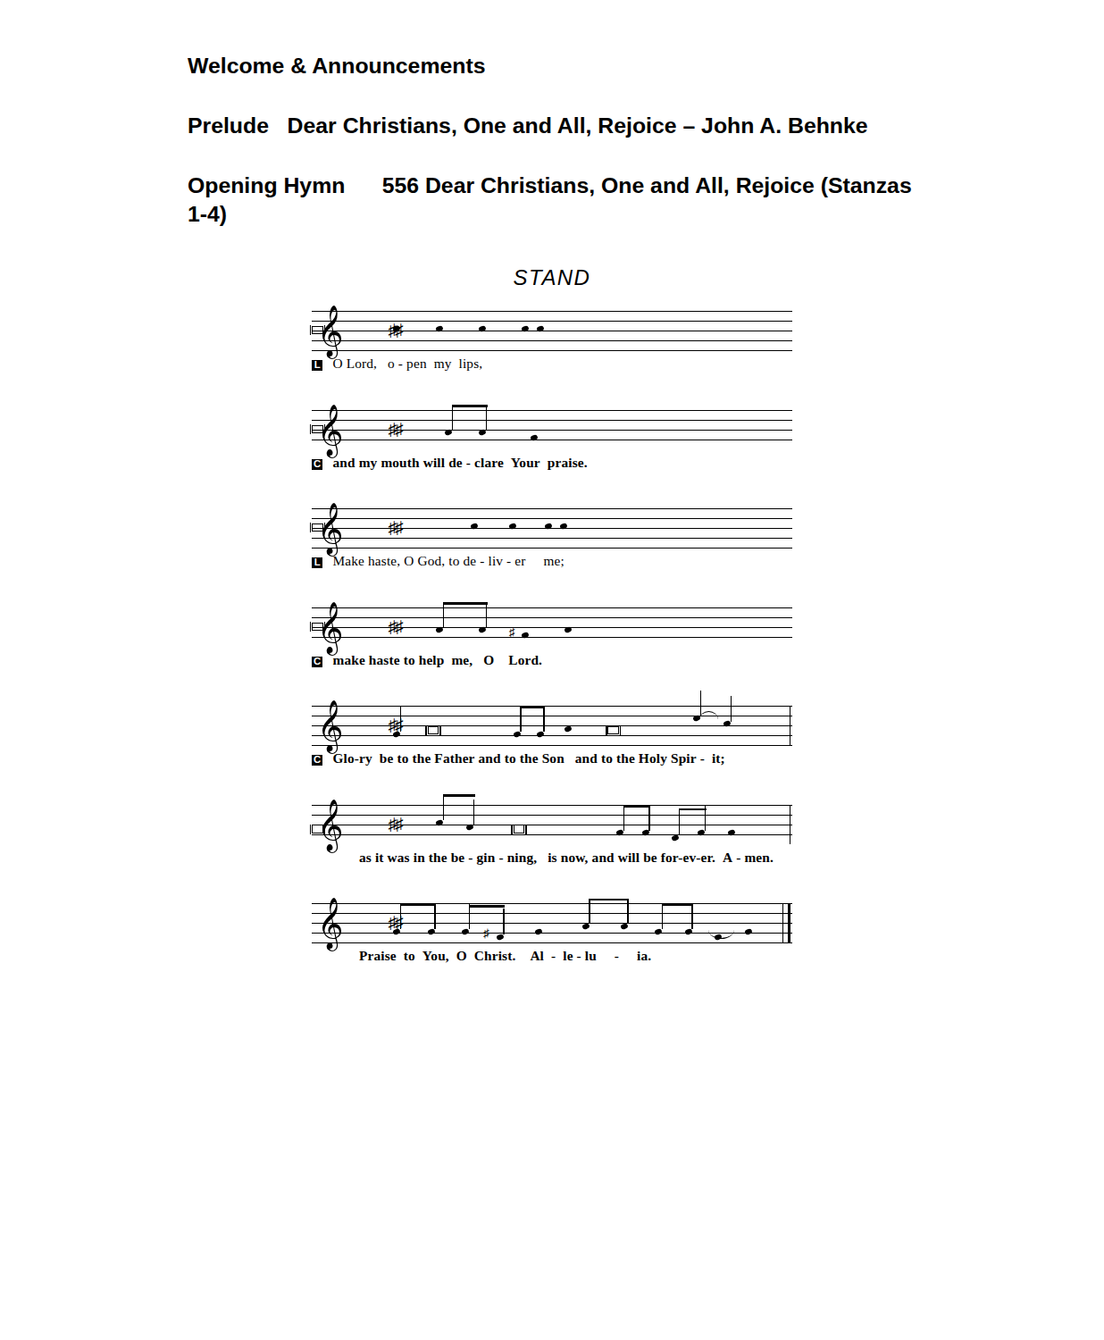Welcome & Announcements
Prelude Dear Christians, One and All, Rejoice – John A. Behnke
Opening Hymn 556 Dear Christians, One and All, Rejoice (Stanzas 1-4)
STAND
𝄞
♯♯
L O Lord, o - pen my lips,
𝄞
♯♯
C and my mouth will de - clare Your praise.
𝄞
♯♯
L Make haste, O God, to de - liv - er me;
𝄞
♯♯
♯
C make haste to help me, O Lord.
𝄞
♯♯
C Glo-ry be to the Father and to the Son and to the Holy Spir - it;
𝄞
♯♯
as it was in the be - gin - ning, is now, and will be for-ev-er. A - men.
𝄞
♯♯
♯
Praise to You, O Christ. Al - le - lu - ia.